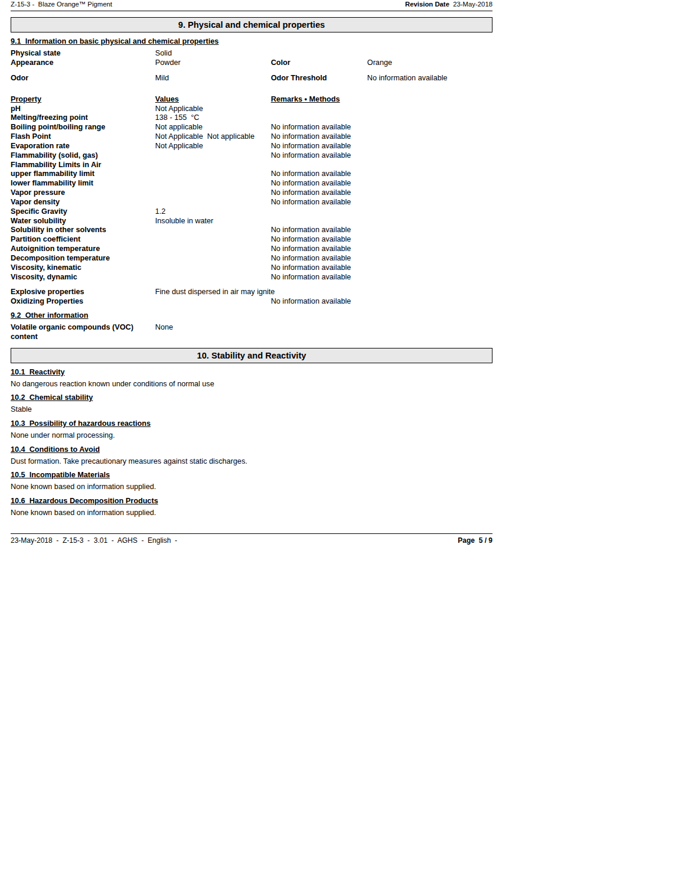Z-15-3 - Blaze Orange™ Pigment
Revision Date 23-May-2018
9. Physical and chemical properties
9.1 Information on basic physical and chemical properties
| Physical state | Solid | | |
| Appearance | Powder | Color | Orange |
| Odor | Mild | Odor Threshold | No information available |
| Property | Values | Remarks • Methods |
| pH | Not Applicable | |
| Melting/freezing point | 138 - 155 °C | |
| Boiling point/boiling range | Not applicable | No information available |
| Flash Point | Not Applicable Not applicable | No information available |
| Evaporation rate | Not Applicable | No information available |
| Flammability (solid, gas) | | No information available |
| Flammability Limits in Air | | |
| upper flammability limit | | No information available |
| lower flammability limit | | No information available |
| Vapor pressure | | No information available |
| Vapor density | | No information available |
| Specific Gravity | 1.2 | |
| Water solubility | Insoluble in water | |
| Solubility in other solvents | | No information available |
| Partition coefficient | | No information available |
| Autoignition temperature | | No information available |
| Decomposition temperature | | No information available |
| Viscosity, kinematic | | No information available |
| Viscosity, dynamic | | No information available |
| Explosive properties | Fine dust dispersed in air may ignite |
| Oxidizing Properties | | No information available |
9.2 Other information
| Volatile organic compounds (VOC) content | None | | |
10. Stability and Reactivity
10.1 Reactivity
No dangerous reaction known under conditions of normal use
10.2 Chemical stability
Stable
10.3 Possibility of hazardous reactions
None under normal processing.
10.4 Conditions to Avoid
Dust formation. Take precautionary measures against static discharges.
10.5 Incompatible Materials
None known based on information supplied.
10.6 Hazardous Decomposition Products
None known based on information supplied.
23-May-2018 - Z-15-3 - 3.01 - AGHS - English -
Page 5 / 9